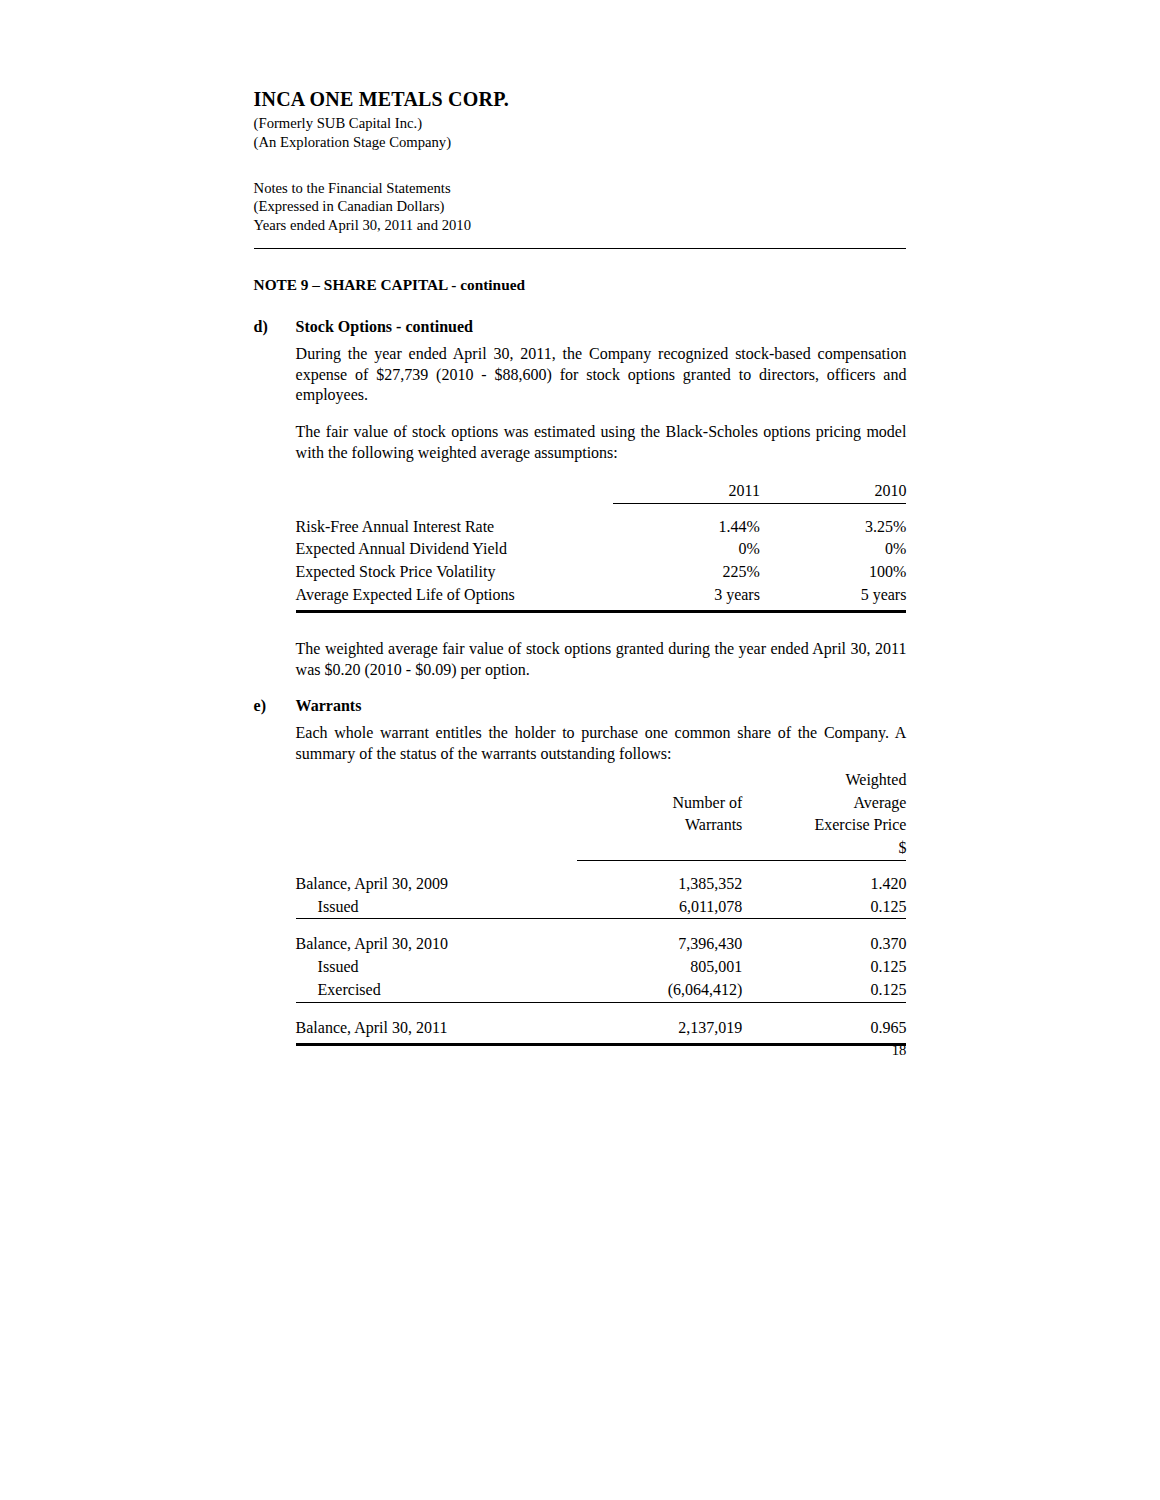INCA ONE METALS CORP.
(Formerly SUB Capital Inc.)
(An Exploration Stage Company)
Notes to the Financial Statements
(Expressed in Canadian Dollars)
Years ended April 30, 2011 and 2010
NOTE 9 – SHARE CAPITAL - continued
d)
Stock Options - continued
During the year ended April 30, 2011, the Company recognized stock-based compensation expense of $27,739 (2010 - $88,600) for stock options granted to directors, officers and employees.
The fair value of stock options was estimated using the Black-Scholes options pricing model with the following weighted average assumptions:
| | 2011 | 2010 |
| Risk-Free Annual Interest Rate | 1.44% | 3.25% |
| Expected Annual Dividend Yield | 0% | 0% |
| Expected Stock Price Volatility | 225% | 100% |
| Average Expected Life of Options | 3 years | 5 years |
The weighted average fair value of stock options granted during the year ended April 30, 2011 was $0.20 (2010 - $0.09) per option.
e)
Warrants
Each whole warrant entitles the holder to purchase one common share of the Company. A summary of the status of the warrants outstanding follows:
| | | Weighted |
| | Number of | Average |
| | Warrants | Exercise Price |
| | | $ |
| Balance, April 30, 2009 | 1,385,352 | 1.420 |
| Issued | 6,011,078 | 0.125 |
| Balance, April 30, 2010 | 7,396,430 | 0.370 |
| Issued | 805,001 | 0.125 |
| Exercised | (6,064,412) | 0.125 |
| Balance, April 30, 2011 | 2,137,019 | 0.965 |
18